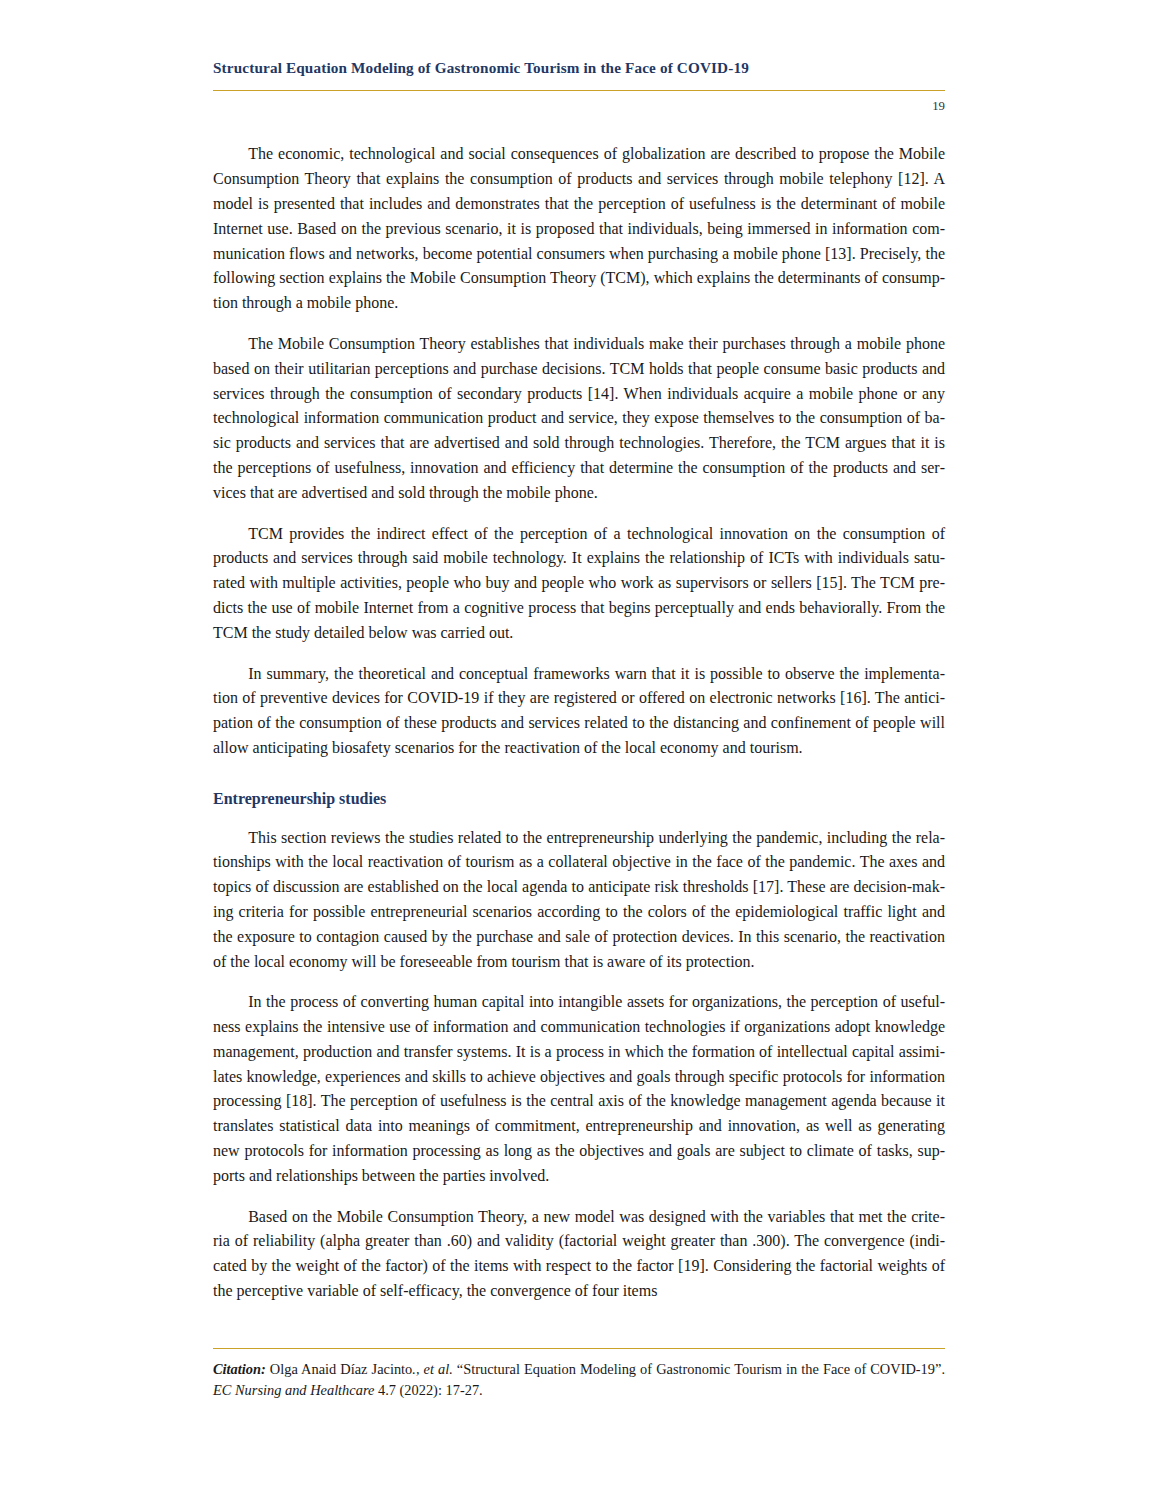Structural Equation Modeling of Gastronomic Tourism in the Face of COVID-19
19
The economic, technological and social consequences of globalization are described to propose the Mobile Consumption Theory that explains the consumption of products and services through mobile telephony [12]. A model is presented that includes and demonstrates that the perception of usefulness is the determinant of mobile Internet use. Based on the previous scenario, it is proposed that individuals, being immersed in information communication flows and networks, become potential consumers when purchasing a mobile phone [13]. Precisely, the following section explains the Mobile Consumption Theory (TCM), which explains the determinants of consumption through a mobile phone.
The Mobile Consumption Theory establishes that individuals make their purchases through a mobile phone based on their utilitarian perceptions and purchase decisions. TCM holds that people consume basic products and services through the consumption of secondary products [14]. When individuals acquire a mobile phone or any technological information communication product and service, they expose themselves to the consumption of basic products and services that are advertised and sold through technologies. Therefore, the TCM argues that it is the perceptions of usefulness, innovation and efficiency that determine the consumption of the products and services that are advertised and sold through the mobile phone.
TCM provides the indirect effect of the perception of a technological innovation on the consumption of products and services through said mobile technology. It explains the relationship of ICTs with individuals saturated with multiple activities, people who buy and people who work as supervisors or sellers [15]. The TCM predicts the use of mobile Internet from a cognitive process that begins perceptually and ends behaviorally. From the TCM the study detailed below was carried out.
In summary, the theoretical and conceptual frameworks warn that it is possible to observe the implementation of preventive devices for COVID-19 if they are registered or offered on electronic networks [16]. The anticipation of the consumption of these products and services related to the distancing and confinement of people will allow anticipating biosafety scenarios for the reactivation of the local economy and tourism.
Entrepreneurship studies
This section reviews the studies related to the entrepreneurship underlying the pandemic, including the relationships with the local reactivation of tourism as a collateral objective in the face of the pandemic. The axes and topics of discussion are established on the local agenda to anticipate risk thresholds [17]. These are decision-making criteria for possible entrepreneurial scenarios according to the colors of the epidemiological traffic light and the exposure to contagion caused by the purchase and sale of protection devices. In this scenario, the reactivation of the local economy will be foreseeable from tourism that is aware of its protection.
In the process of converting human capital into intangible assets for organizations, the perception of usefulness explains the intensive use of information and communication technologies if organizations adopt knowledge management, production and transfer systems. It is a process in which the formation of intellectual capital assimilates knowledge, experiences and skills to achieve objectives and goals through specific protocols for information processing [18]. The perception of usefulness is the central axis of the knowledge management agenda because it translates statistical data into meanings of commitment, entrepreneurship and innovation, as well as generating new protocols for information processing as long as the objectives and goals are subject to climate of tasks, supports and relationships between the parties involved.
Based on the Mobile Consumption Theory, a new model was designed with the variables that met the criteria of reliability (alpha greater than .60) and validity (factorial weight greater than .300). The convergence (indicated by the weight of the factor) of the items with respect to the factor [19]. Considering the factorial weights of the perceptive variable of self-efficacy, the convergence of four items
Citation: Olga Anaid Díaz Jacinto., et al. “Structural Equation Modeling of Gastronomic Tourism in the Face of COVID-19”. EC Nursing and Healthcare 4.7 (2022): 17-27.